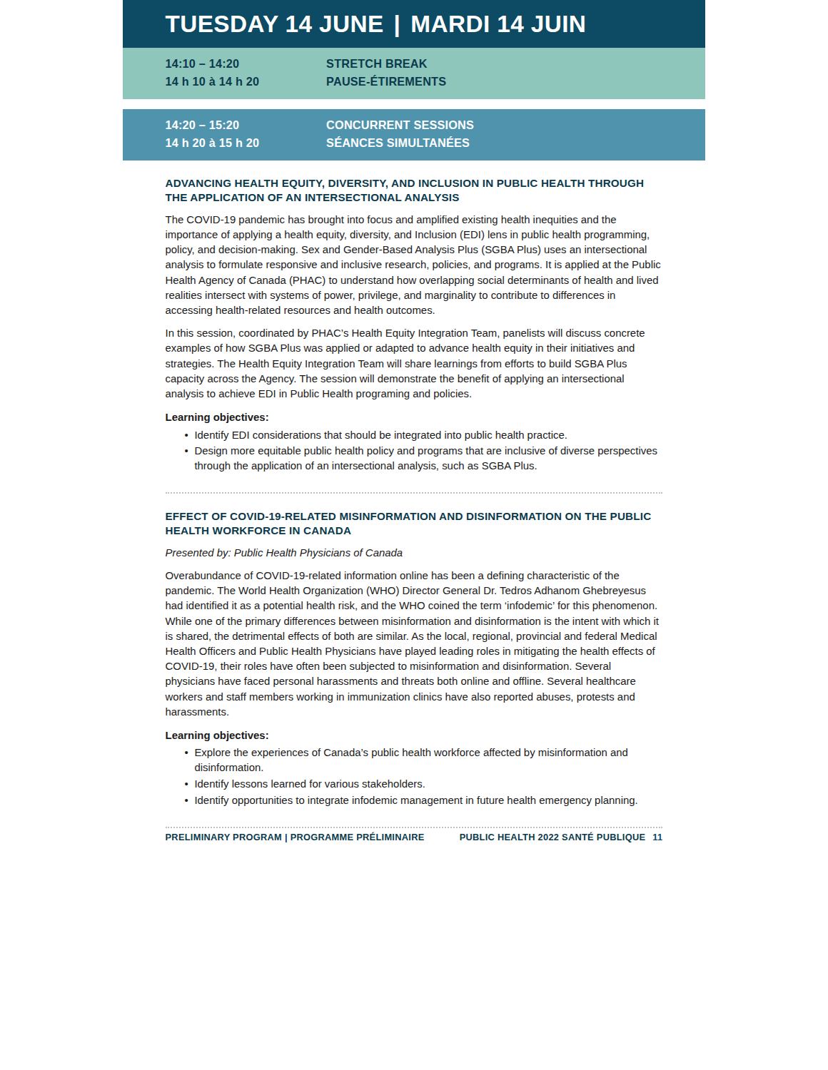TUESDAY 14 JUNE|MARDI 14 JUIN
| 14:10 – 14:20 | STRETCH BREAK |
| 14 h 10 à 14 h 20 | PAUSE-ÉTIREMENTS |
| 14:20 – 15:20 | CONCURRENT SESSIONS |
| 14 h 20 à 15 h 20 | SÉANCES SIMULTANÉES |
Advancing Health Equity, Diversity, and Inclusion in Public Health through the Application of an Intersectional Analysis
The COVID-19 pandemic has brought into focus and amplified existing health inequities and the importance of applying a health equity, diversity, and Inclusion (EDI) lens in public health programming, policy, and decision-making. Sex and Gender-Based Analysis Plus (SGBA Plus) uses an intersectional analysis to formulate responsive and inclusive research, policies, and programs. It is applied at the Public Health Agency of Canada (PHAC) to understand how overlapping social determinants of health and lived realities intersect with systems of power, privilege, and marginality to contribute to differences in accessing health-related resources and health outcomes.
In this session, coordinated by PHAC’s Health Equity Integration Team, panelists will discuss concrete examples of how SGBA Plus was applied or adapted to advance health equity in their initiatives and strategies. The Health Equity Integration Team will share learnings from efforts to build SGBA Plus capacity across the Agency. The session will demonstrate the benefit of applying an intersectional analysis to achieve EDI in Public Health programing and policies.
Learning objectives:
Identify EDI considerations that should be integrated into public health practice.
Design more equitable public health policy and programs that are inclusive of diverse perspectives through the application of an intersectional analysis, such as SGBA Plus.
Effect of COVID-19-related Misinformation and Disinformation on the Public Health Workforce in Canada
Presented by: Public Health Physicians of Canada
Overabundance of COVID-19-related information online has been a defining characteristic of the pandemic. The World Health Organization (WHO) Director General Dr. Tedros Adhanom Ghebreyesus had identified it as a potential health risk, and the WHO coined the term ‘infodemic’ for this phenomenon. While one of the primary differences between misinformation and disinformation is the intent with which it is shared, the detrimental effects of both are similar. As the local, regional, provincial and federal Medical Health Officers and Public Health Physicians have played leading roles in mitigating the health effects of COVID-19, their roles have often been subjected to misinformation and disinformation. Several physicians have faced personal harassments and threats both online and offline. Several healthcare workers and staff members working in immunization clinics have also reported abuses, protests and harassments.
Learning objectives:
Explore the experiences of Canada’s public health workforce affected by misinformation and disinformation.
Identify lessons learned for various stakeholders.
Identify opportunities to integrate infodemic management in future health emergency planning.
PRELIMINARY PROGRAM | PROGRAMME PRÉLIMINAIRE
PUBLIC HEALTH 2022 SANTÉ PUBLIQUE11